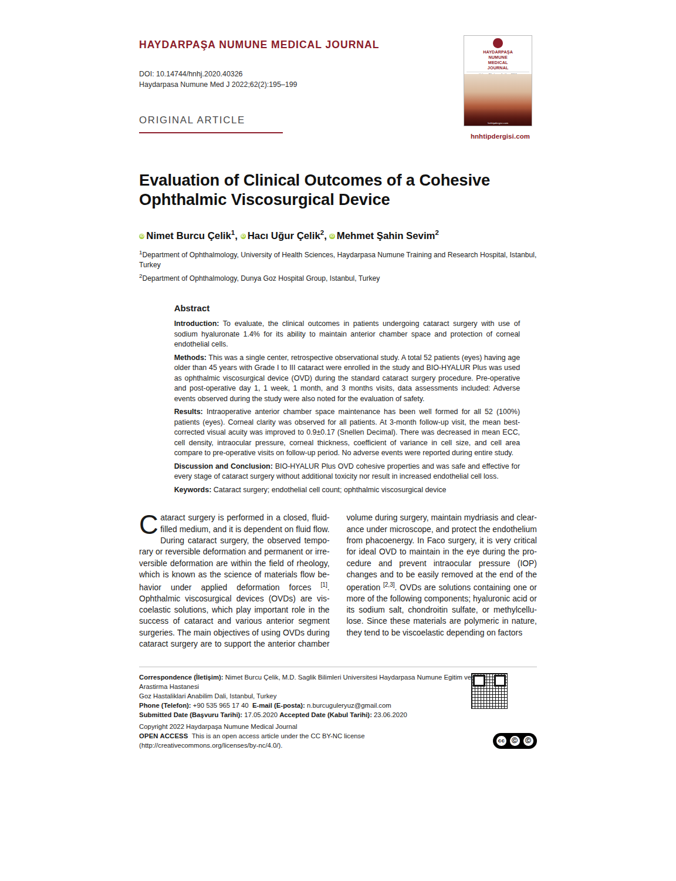Haydarpaşa Numune Medical Journal
DOI: 10.14744/hnhj.2020.40326
Haydarpasa Numune Med J 2022;62(2):195–199
Original Article
Haydarpaşa
Numune
Medical
Journal
Volume 58 · Issue 1 · Year 2018
hnhtipdergisi.com
hnhtipdergisi.com
Evaluation of Clinical Outcomes of a Cohesive Ophthalmic Viscosurgical Device
Nimet Burcu Çelik1, Hacı Uğur Çelik2, Mehmet Şahin Sevim2
1 Department of Ophthalmology, University of Health Sciences, Haydarpasa Numune Training and Research Hospital, Istanbul, Turkey
2 Department of Ophthalmology, Dunya Goz Hospital Group, Istanbul, Turkey
Abstract
Introduction: To evaluate, the clinical outcomes in patients undergoing cataract surgery with use of sodium hyaluronate 1.4% for its ability to maintain anterior chamber space and protection of corneal endothelial cells.
Methods: This was a single center, retrospective observational study. A total 52 patients (eyes) having age older than 45 years with Grade I to III cataract were enrolled in the study and BIO-HYALUR Plus was used as ophthalmic viscosurgical device (OVD) during the standard cataract surgery procedure. Pre-operative and post-operative day 1, 1 week, 1 month, and 3 months visits, data assessments included: Adverse events observed during the study were also noted for the evaluation of safety.
Results: Intraoperative anterior chamber space maintenance has been well formed for all 52 (100%) patients (eyes). Corneal clarity was observed for all patients. At 3-month follow-up visit, the mean best-corrected visual acuity was improved to 0.9±0.17 (Snellen Decimal). There was decreased in mean ECC, cell density, intraocular pressure, corneal thickness, coefficient of variance in cell size, and cell area compare to pre-operative visits on follow-up period. No adverse events were reported during entire study.
Discussion and Conclusion: BIO-HYALUR Plus OVD cohesive properties and was safe and effective for every stage of cataract surgery without additional toxicity nor result in increased endothelial cell loss.
Keywords: Cataract surgery; endothelial cell count; ophthalmic viscosurgical device
Cataract surgery is performed in a closed, fluid-filled medium, and it is dependent on fluid flow. During cataract surgery, the observed temporary or reversible deformation and permanent or irreversible deformation are within the field of rheology, which is known as the science of materials flow behavior under applied deformation forces [1]. Ophthalmic viscosurgical devices (OVDs) are viscoelastic solutions, which play important role in the success of cataract and various anterior segment surgeries. The main objectives of using OVDs during cataract surgery are to support the anterior chamber volume during surgery, maintain mydriasis and clearance under microscope, and protect the endothelium from phacoenergy. In Faco surgery, it is very critical for ideal OVD to maintain in the eye during the procedure and prevent intraocular pressure (IOP) changes and to be easily removed at the end of the operation [2,3]. OVDs are solutions containing one or more of the following components; hyaluronic acid or its sodium salt, chondroitin sulfate, or methylcellulose. Since these materials are polymeric in nature, they tend to be viscoelastic depending on factors
ccⒸⒸ
Correspondence (İletişim): Nimet Burcu Çelik, M.D. Saglik Bilimleri Universitesi Haydarpasa Numune Egitim ve Arastirma Hastanesi
Goz Hastaliklari Anabilim Dali, Istanbul, Turkey
Phone (Telefon): +90 535 965 17 40 E-mail (E-posta): n.burcuguleryuz@gmail.com
Submitted Date (Başvuru Tarihi): 17.05.2020 Accepted Date (Kabul Tarihi): 23.06.2020
Copyright 2022 Haydarpaşa Numune Medical Journal
OPEN ACCESS This is an open access article under the CC BY-NC license (http://creativecommons.org/licenses/by-nc/4.0/).